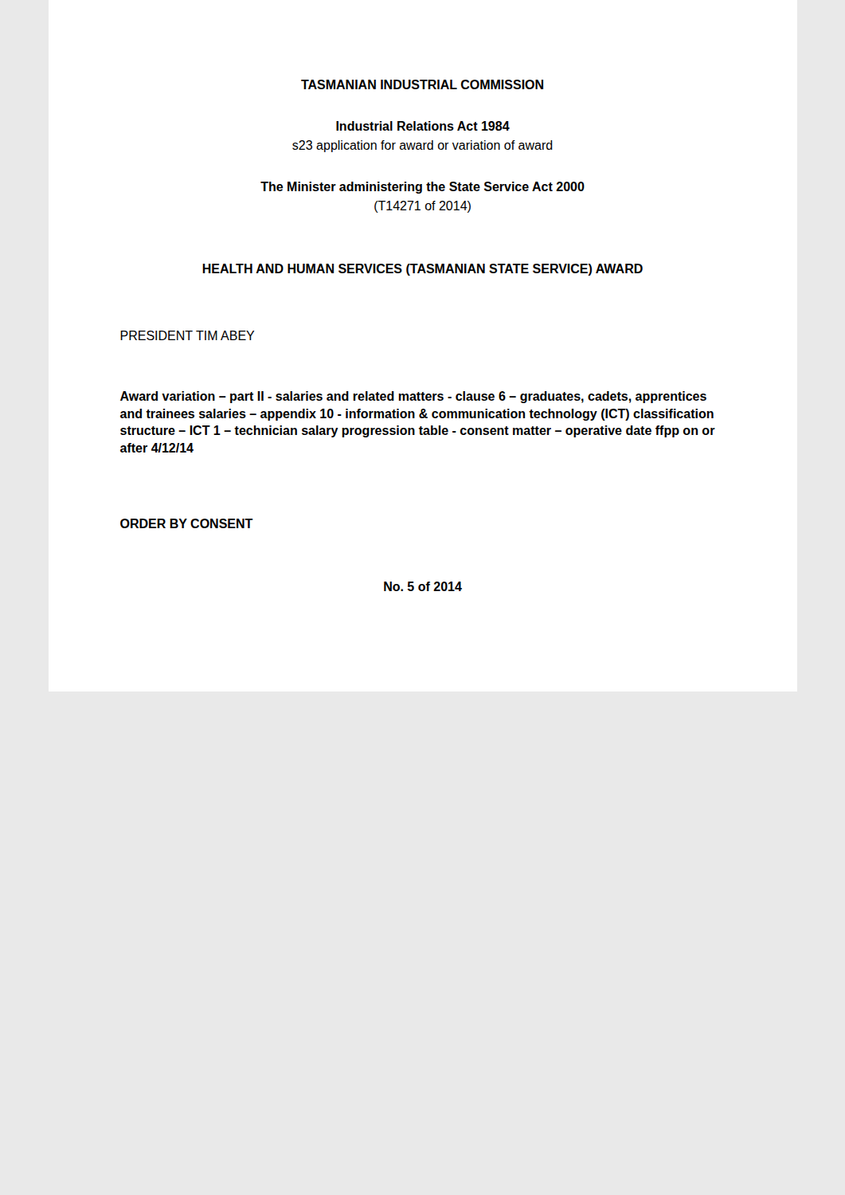TASMANIAN INDUSTRIAL COMMISSION
Industrial Relations Act 1984
s23 application for award or variation of award
The Minister administering the State Service Act 2000
(T14271 of 2014)
HEALTH AND HUMAN SERVICES (TASMANIAN STATE SERVICE) AWARD
PRESIDENT TIM ABEY
Award variation – part II - salaries and related matters - clause 6 – graduates, cadets, apprentices and trainees salaries – appendix 10 - information & communication technology (ICT) classification structure – ICT 1 – technician salary progression table - consent matter – operative date ffpp on or after 4/12/14
ORDER BY CONSENT
No. 5 of 2014